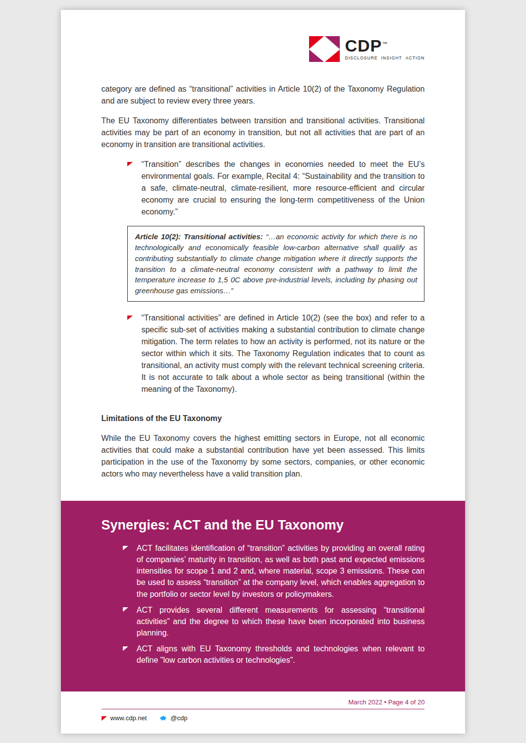CDP™
DISCLOSURE INSIGHT ACTION
category are defined as “transitional” activities in Article 10(2) of the Taxonomy Regulation and are subject to review every three years.
The EU Taxonomy differentiates between transition and transitional activities. Transitional activities may be part of an economy in transition, but not all activities that are part of an economy in transition are transitional activities.
“Transition” describes the changes in economies needed to meet the EU’s environmental goals. For example, Recital 4: “Sustainability and the transition to a safe, climate-neutral, climate-resilient, more resource-efficient and circular economy are crucial to ensuring the long-term competitiveness of the Union economy.”
Article 10(2): Transitional activities: “…an economic activity for which there is no technologically and economically feasible low-carbon alternative shall qualify as contributing substantially to climate change mitigation where it directly supports the transition to a climate-neutral economy consistent with a pathway to limit the temperature increase to 1,5 0C above pre-industrial levels, including by phasing out greenhouse gas emissions…”
“Transitional activities” are defined in Article 10(2) (see the box) and refer to a specific sub-set of activities making a substantial contribution to climate change mitigation. The term relates to how an activity is performed, not its nature or the sector within which it sits. The Taxonomy Regulation indicates that to count as transitional, an activity must comply with the relevant technical screening criteria. It is not accurate to talk about a whole sector as being transitional (within the meaning of the Taxonomy).
Limitations of the EU Taxonomy
While the EU Taxonomy covers the highest emitting sectors in Europe, not all economic activities that could make a substantial contribution have yet been assessed. This limits participation in the use of the Taxonomy by some sectors, companies, or other economic actors who may nevertheless have a valid transition plan.
Synergies: ACT and the EU Taxonomy
ACT facilitates identification of “transition” activities by providing an overall rating of companies’ maturity in transition, as well as both past and expected emissions intensities for scope 1 and 2 and, where material, scope 3 emissions. These can be used to assess “transition” at the company level, which enables aggregation to the portfolio or sector level by investors or policymakers.
ACT provides several different measurements for assessing “transitional activities” and the degree to which these have been incorporated into business planning.
ACT aligns with EU Taxonomy thresholds and technologies when relevant to define "low carbon activities or technologies".
March 2022 • Page 4 of 20
www.cdp.net @cdp